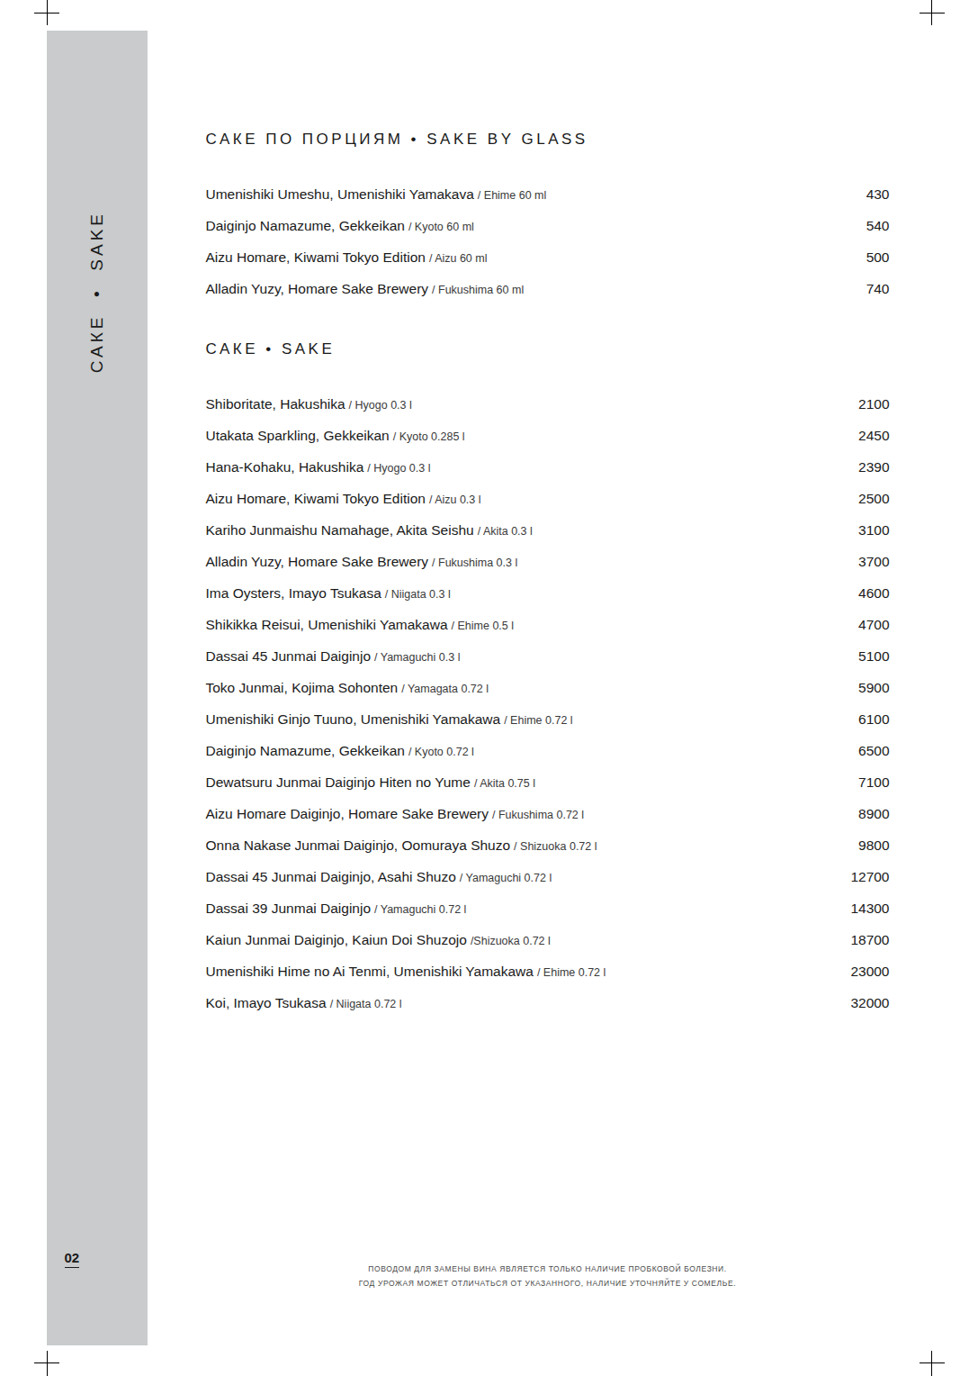САКЕ • SAKE
02
САКЕ ПО ПОРЦИЯМ • SAKE BY GLASS
Umenishiki Umeshu, Umenishiki Yamakava / Ehime 60 ml 430
Daiginjo Namazume, Gekkeikan / Kyoto 60 ml 540
Aizu Homare, Kiwami Tokyo Edition / Aizu 60 ml 500
Alladin Yuzy, Homare Sake Brewery / Fukushima 60 ml 740
САКЕ • SAKE
Shiboritate, Hakushika / Hyogo 0.3 l 2100
Utakata Sparkling, Gekkeikan / Kyoto 0.285 l 2450
Hana-Kohaku, Hakushika / Hyogo 0.3 l 2390
Aizu Homare, Kiwami Tokyo Edition / Aizu 0.3 l 2500
Kariho Junmaishu Namahage, Akita Seishu / Akita 0.3 l 3100
Alladin Yuzy, Homare Sake Brewery / Fukushima 0.3 l 3700
Ima Oysters, Imayo Tsukasa / Niigata 0.3 l 4600
Shikikka Reisui, Umenishiki Yamakawa / Ehime 0.5 l 4700
Dassai 45 Junmai Daiginjo / Yamaguchi 0.3 l 5100
Toko Junmai, Kojima Sohonten / Yamagata 0.72 l 5900
Umenishiki Ginjo Tuuno, Umenishiki Yamakawa / Ehime 0.72 l 6100
Daiginjo Namazume, Gekkeikan / Kyoto 0.72 l 6500
Dewatsuru Junmai Daiginjo Hiten no Yume / Akita 0.75 l 7100
Aizu Homare Daiginjo, Homare Sake Brewery / Fukushima 0.72 l 8900
Onna Nakase Junmai Daiginjo, Oomuraya Shuzo / Shizuoka 0.72 l 9800
Dassai 45 Junmai Daiginjo, Asahi Shuzo / Yamaguchi 0.72 l 12700
Dassai 39 Junmai Daiginjo / Yamaguchi 0.72 l 14300
Kaiun Junmai Daiginjo, Kaiun Doi Shuzojo /Shizuoka 0.72 l 18700
Umenishiki Hime no Ai Tenmi, Umenishiki Yamakawa / Ehime 0.72 l 23000
Koi, Imayo Tsukasa / Niigata 0.72 l 32000
ПОВОДОМ ДЛЯ ЗАМЕНЫ ВИНА ЯВЛЯЕТСЯ ТОЛЬКО НАЛИЧИЕ ПРОБКОВОЙ БОЛЕЗНИ.
ГОД УРОЖАЯ МОЖЕТ ОТЛИЧАТЬСЯ ОТ УКАЗАННОГО, НАЛИЧИЕ УТОЧНЯЙТЕ У СОМЕЛЬЕ.